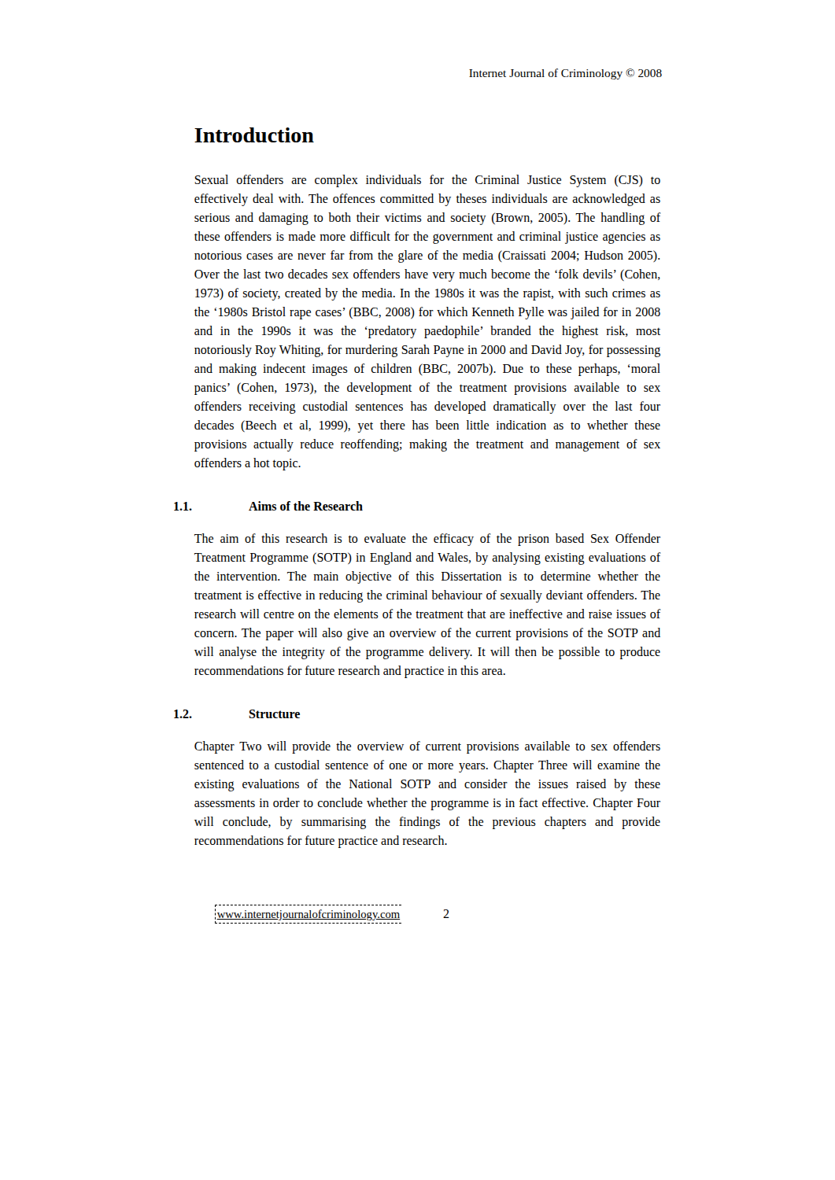Internet Journal of Criminology © 2008
Introduction
Sexual offenders are complex individuals for the Criminal Justice System (CJS) to effectively deal with. The offences committed by theses individuals are acknowledged as serious and damaging to both their victims and society (Brown, 2005). The handling of these offenders is made more difficult for the government and criminal justice agencies as notorious cases are never far from the glare of the media (Craissati 2004; Hudson 2005). Over the last two decades sex offenders have very much become the ‘folk devils’ (Cohen, 1973) of society, created by the media. In the 1980s it was the rapist, with such crimes as the ‘1980s Bristol rape cases’ (BBC, 2008) for which Kenneth Pylle was jailed for in 2008 and in the 1990s it was the ‘predatory paedophile’ branded the highest risk, most notoriously Roy Whiting, for murdering Sarah Payne in 2000 and David Joy, for possessing and making indecent images of children (BBC, 2007b). Due to these perhaps, ‘moral panics’ (Cohen, 1973), the development of the treatment provisions available to sex offenders receiving custodial sentences has developed dramatically over the last four decades (Beech et al, 1999), yet there has been little indication as to whether these provisions actually reduce reoffending; making the treatment and management of sex offenders a hot topic.
1.1. Aims of the Research
The aim of this research is to evaluate the efficacy of the prison based Sex Offender Treatment Programme (SOTP) in England and Wales, by analysing existing evaluations of the intervention. The main objective of this Dissertation is to determine whether the treatment is effective in reducing the criminal behaviour of sexually deviant offenders. The research will centre on the elements of the treatment that are ineffective and raise issues of concern. The paper will also give an overview of the current provisions of the SOTP and will analyse the integrity of the programme delivery. It will then be possible to produce recommendations for future research and practice in this area.
1.2. Structure
Chapter Two will provide the overview of current provisions available to sex offenders sentenced to a custodial sentence of one or more years. Chapter Three will examine the existing evaluations of the National SOTP and consider the issues raised by these assessments in order to conclude whether the programme is in fact effective. Chapter Four will conclude, by summarising the findings of the previous chapters and provide recommendations for future practice and research.
www.internetjournalofcriminology.com 2